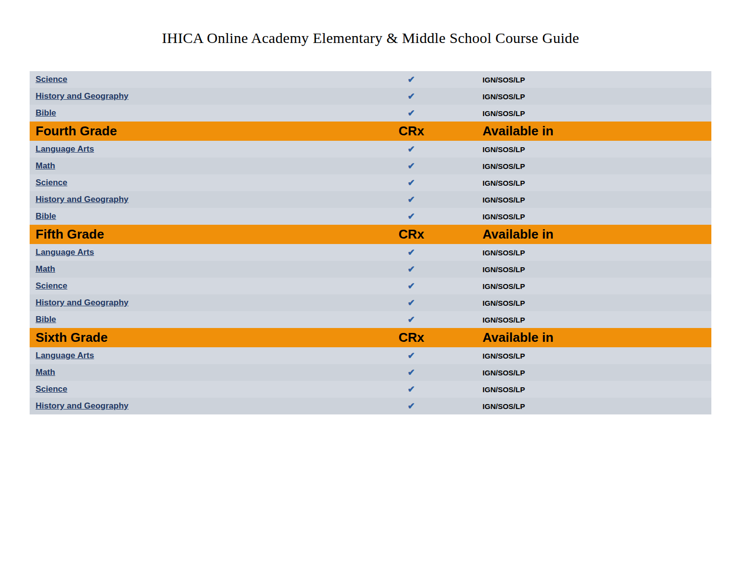IHICA Online Academy Elementary & Middle School Course Guide
| Science | ✔ | IGN/SOS/LP |
| History and Geography | ✔ | IGN/SOS/LP |
| Bible | ✔ | IGN/SOS/LP |
| Fourth Grade | CRx | Available in |
| Language Arts | ✔ | IGN/SOS/LP |
| Math | ✔ | IGN/SOS/LP |
| Science | ✔ | IGN/SOS/LP |
| History and Geography | ✔ | IGN/SOS/LP |
| Bible | ✔ | IGN/SOS/LP |
| Fifth Grade | CRx | Available in |
| Language Arts | ✔ | IGN/SOS/LP |
| Math | ✔ | IGN/SOS/LP |
| Science | ✔ | IGN/SOS/LP |
| History and Geography | ✔ | IGN/SOS/LP |
| Bible | ✔ | IGN/SOS/LP |
| Sixth Grade | CRx | Available in |
| Language Arts | ✔ | IGN/SOS/LP |
| Math | ✔ | IGN/SOS/LP |
| Science | ✔ | IGN/SOS/LP |
| History and Geography | ✔ | IGN/SOS/LP |